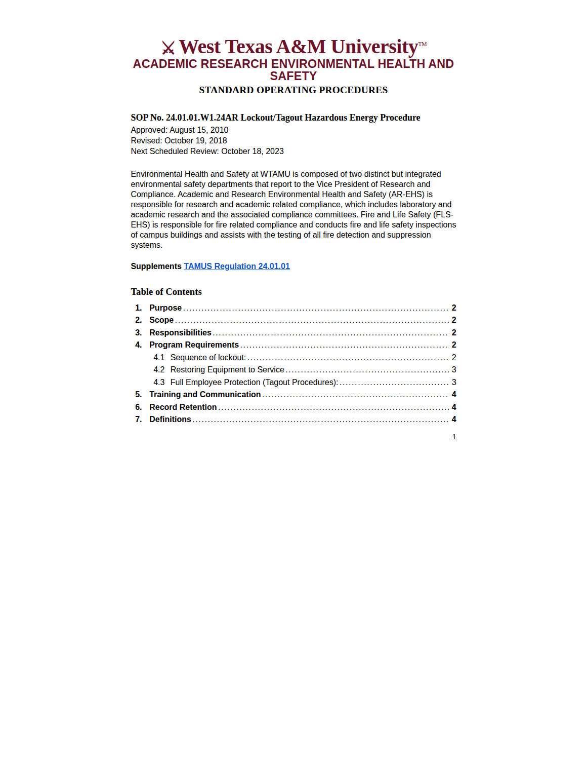⚔West Texas A&M UniversityTM
ACADEMIC RESEARCH ENVIRONMENTAL HEALTH AND SAFETY
STANDARD OPERATING PROCEDURES
SOP No. 24.01.01.W1.24AR Lockout/Tagout Hazardous Energy Procedure
Approved: August 15, 2010
Revised: October 19, 2018
Next Scheduled Review: October 18, 2023
Environmental Health and Safety at WTAMU is composed of two distinct but integrated environmental safety departments that report to the Vice President of Research and Compliance. Academic and Research Environmental Health and Safety (AR-EHS) is responsible for research and academic related compliance, which includes laboratory and academic research and the associated compliance committees. Fire and Life Safety (FLS-EHS) is responsible for fire related compliance and conducts fire and life safety inspections of campus buildings and assists with the testing of all fire detection and suppression systems.
Supplements TAMUS Regulation 24.01.01
Table of Contents
Purpose ........................................................................................................................................... 2
Scope .............................................................................................................................................. 2
Responsibilities ............................................................................................................................. 2
Program Requirements .................................................................................................................. 2
4.1
Sequence of lockout: ..................................................................................................................... 2
4.2
Restoring Equipment to Service ..................................................................................................... 3
4.3
Full Employee Protection (Tagout Procedures): .............................................................................. 3
Training and Communication ........................................................................................................... 4
Record Retention ........................................................................................................................... 4
Definitions .................................................................................................................................... 4
1